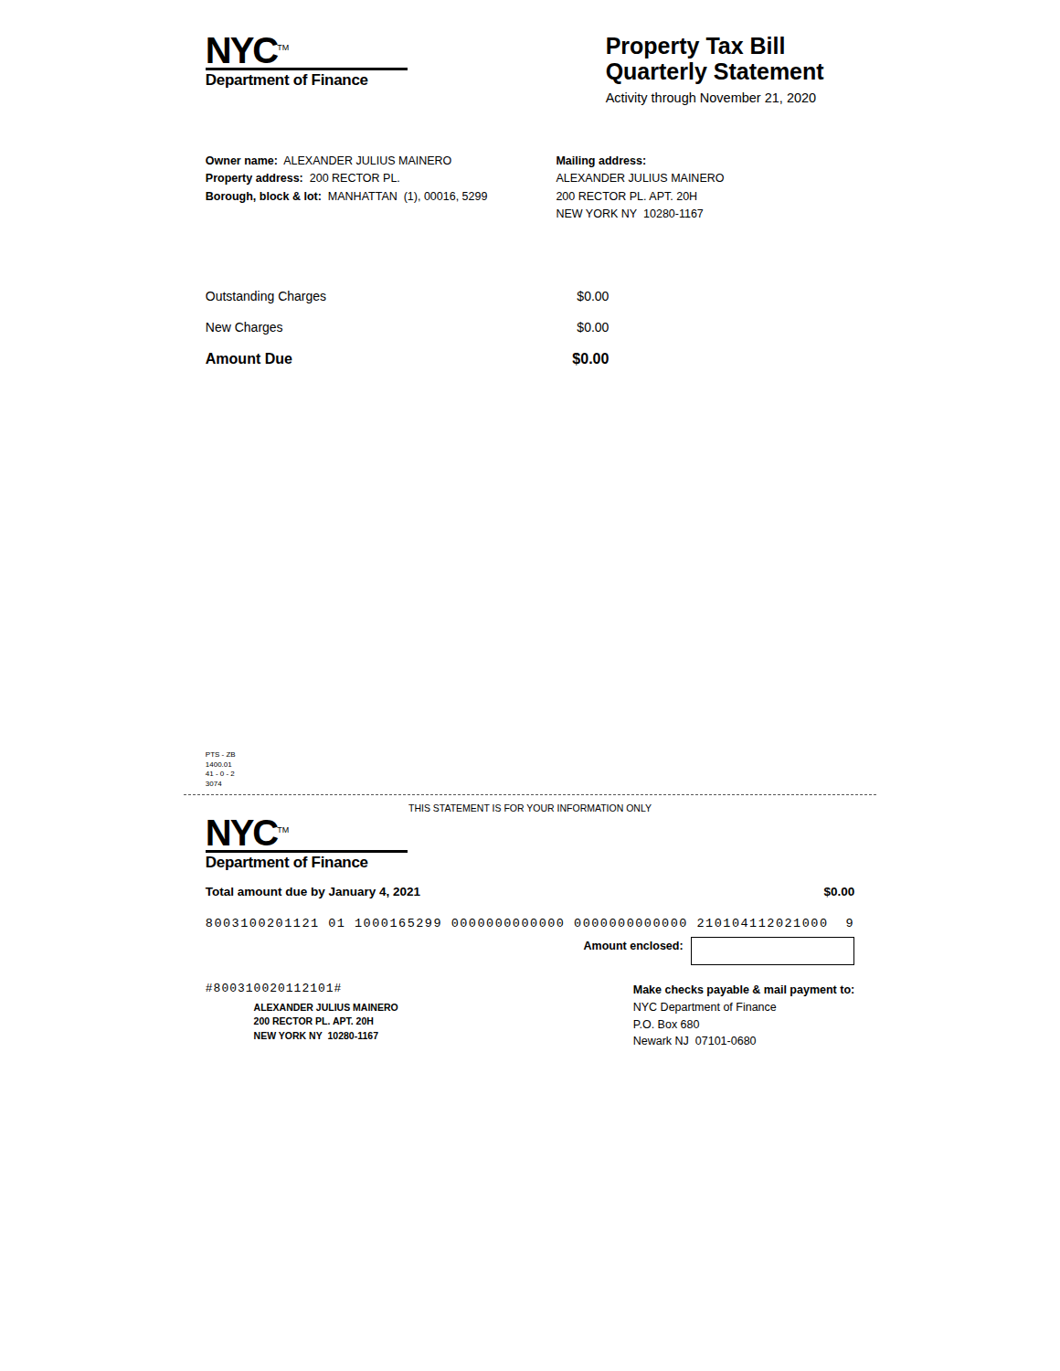NYCTM
Department of Finance
Property Tax Bill
Quarterly Statement
Activity through November 21, 2020
Owner name: ALEXANDER JULIUS MAINERO
Property address: 200 RECTOR PL.
Borough, block & lot: MANHATTAN (1), 00016, 5299
Mailing address:
ALEXANDER JULIUS MAINERO
200 RECTOR PL. APT. 20H
NEW YORK NY 10280-1167
Outstanding Charges$0.00
New Charges$0.00
Amount Due$0.00
PTS - ZB
1400.01
41 - 0 - 2
3074
THIS STATEMENT IS FOR YOUR INFORMATION ONLY
NYCTM
Department of Finance
Total amount due by January 4, 2021 $0.00
Amount enclosed:
#800310020112101#
ALEXANDER JULIUS MAINERO
200 RECTOR PL. APT. 20H
NEW YORK NY 10280-1167
Make checks payable & mail payment to:
NYC Department of Finance
P.O. Box 680
Newark NJ 07101-0680
8003100201121 01 1000165299 0000000000000 0000000000000 210104112021000 9